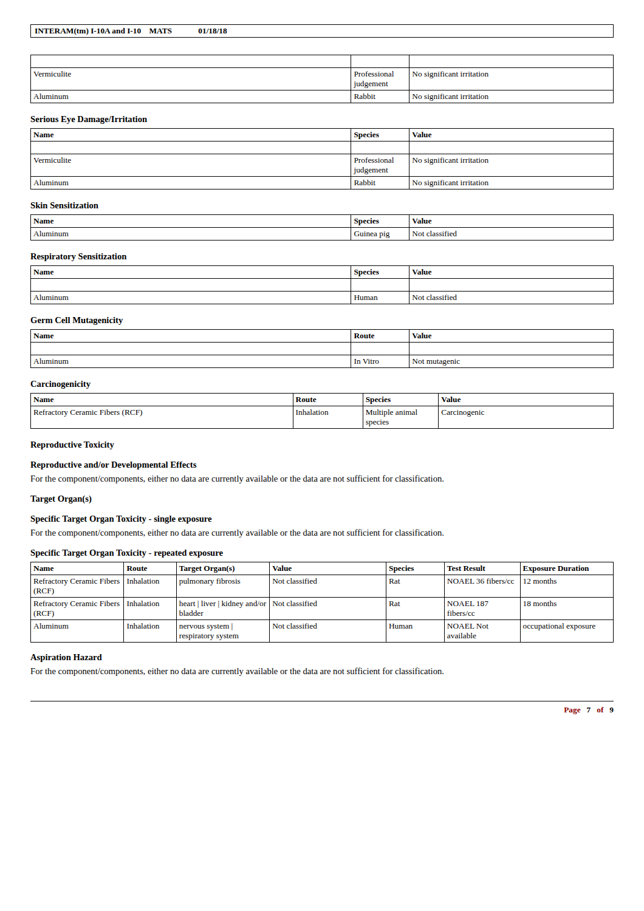INTERAM(tm) I-10A and I-10 MATS 01/18/18
| Vermiculite | Professional judgement | No significant irritation |
| Aluminum | Rabbit | No significant irritation |
Serious Eye Damage/Irritation
| Name | Species | Value |
| --- | --- | --- |
| Vermiculite | Professional judgement | No significant irritation |
| Aluminum | Rabbit | No significant irritation |
Skin Sensitization
| Name | Species | Value |
| --- | --- | --- |
| Aluminum | Guinea pig | Not classified |
Respiratory Sensitization
| Name | Species | Value |
| --- | --- | --- |
| Aluminum | Human | Not classified |
Germ Cell Mutagenicity
| Name | Route | Value |
| --- | --- | --- |
| Aluminum | In Vitro | Not mutagenic |
Carcinogenicity
| Name | Route | Species | Value |
| --- | --- | --- | --- |
| Refractory Ceramic Fibers (RCF) | Inhalation | Multiple animal species | Carcinogenic |
Reproductive Toxicity
Reproductive and/or Developmental Effects
For the component/components, either no data are currently available or the data are not sufficient for classification.
Target Organ(s)
Specific Target Organ Toxicity - single exposure
For the component/components, either no data are currently available or the data are not sufficient for classification.
Specific Target Organ Toxicity - repeated exposure
| Name | Route | Target Organ(s) | Value | Species | Test Result | Exposure Duration |
| --- | --- | --- | --- | --- | --- | --- |
| Refractory Ceramic Fibers (RCF) | Inhalation | pulmonary fibrosis | Not classified | Rat | NOAEL 36 fibers/cc | 12 months |
| Refractory Ceramic Fibers (RCF) | Inhalation | heart / liver / kidney and/or bladder | Not classified | Rat | NOAEL 187 fibers/cc | 18 months |
| Aluminum | Inhalation | nervous system / respiratory system | Not classified | Human | NOAEL Not available | occupational exposure |
Aspiration Hazard
For the component/components, either no data are currently available or the data are not sufficient for classification.
Page 7 of 9